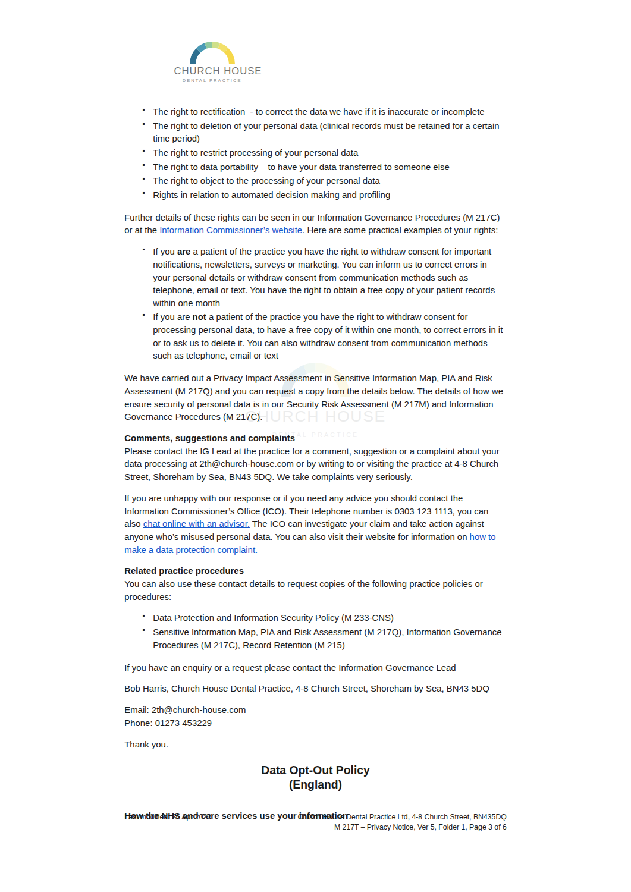CHURCH HOUSE
DENTAL PRACTICE
CHURCH HOUSE
DENTAL PRACTICE
The right to rectification - to correct the data we have if it is inaccurate or incomplete
The right to deletion of your personal data (clinical records must be retained for a certain time period)
The right to restrict processing of your personal data
The right to data portability – to have your data transferred to someone else
The right to object to the processing of your personal data
Rights in relation to automated decision making and profiling
Further details of these rights can be seen in our Information Governance Procedures (M 217C) or at the Information Commissioner’s website. Here are some practical examples of your rights:
If you are a patient of the practice you have the right to withdraw consent for important notifications, newsletters, surveys or marketing. You can inform us to correct errors in your personal details or withdraw consent from communication methods such as telephone, email or text. You have the right to obtain a free copy of your patient records within one month
If you are not a patient of the practice you have the right to withdraw consent for processing personal data, to have a free copy of it within one month, to correct errors in it or to ask us to delete it. You can also withdraw consent from communication methods such as telephone, email or text
We have carried out a Privacy Impact Assessment in Sensitive Information Map, PIA and Risk Assessment (M 217Q) and you can request a copy from the details below. The details of how we ensure security of personal data is in our Security Risk Assessment (M 217M) and Information Governance Procedures (M 217C).
Comments, suggestions and complaints
Please contact the IG Lead at the practice for a comment, suggestion or a complaint about your data processing at 2th@church-house.com or by writing to or visiting the practice at 4-8 Church Street, Shoreham by Sea, BN43 5DQ. We take complaints very seriously.
If you are unhappy with our response or if you need any advice you should contact the Information Commissioner’s Office (ICO). Their telephone number is 0303 123 1113, you can also chat online with an advisor. The ICO can investigate your claim and take action against anyone who’s misused personal data. You can also visit their website for information on how to make a data protection complaint.
Related practice procedures
You can also use these contact details to request copies of the following practice policies or procedures:
Data Protection and Information Security Policy (M 233-CNS)
Sensitive Information Map, PIA and Risk Assessment (M 217Q), Information Governance Procedures (M 217C), Record Retention (M 215)
If you have an enquiry or a request please contact the Information Governance Lead
Bob Harris, Church House Dental Practice, 4-8 Church Street, Shoreham by Sea, BN43 5DQ
Email: 2th@church-house.com
Phone: 01273 453229
Thank you.
Data Opt-Out Policy
(England)
How the NHS and care services use your information
Last modified: 26 Apr 2022
Church House Dental Practice Ltd, 4-8 Church Street, BN435DQ
M 217T – Privacy Notice, Ver 5, Folder 1, Page 3 of 6